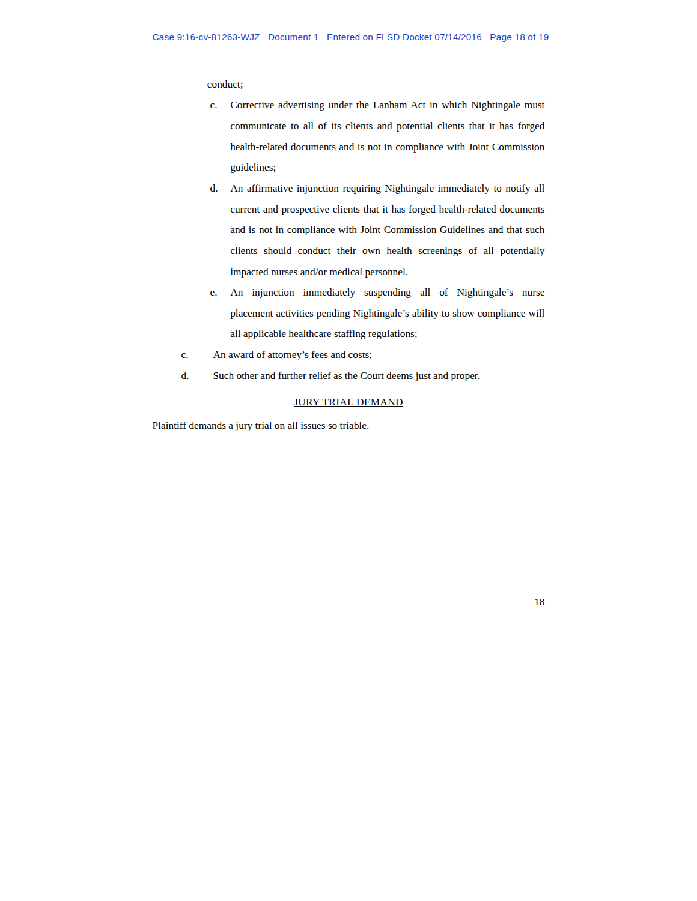Case 9:16-cv-81263-WJZ Document 1 Entered on FLSD Docket 07/14/2016 Page 18 of 19
conduct;
c.
Corrective advertising under the Lanham Act in which Nightingale must communicate to all of its clients and potential clients that it has forged health-related documents and is not in compliance with Joint Commission guidelines;
d.
An affirmative injunction requiring Nightingale immediately to notify all current and prospective clients that it has forged health-related documents and is not in compliance with Joint Commission Guidelines and that such clients should conduct their own health screenings of all potentially impacted nurses and/or medical personnel.
e.
An injunction immediately suspending all of Nightingale’s nurse placement activities pending Nightingale’s ability to show compliance will all applicable healthcare staffing regulations;
c.
An award of attorney’s fees and costs;
d.
Such other and further relief as the Court deems just and proper.
JURY TRIAL DEMAND
Plaintiff demands a jury trial on all issues so triable.
18